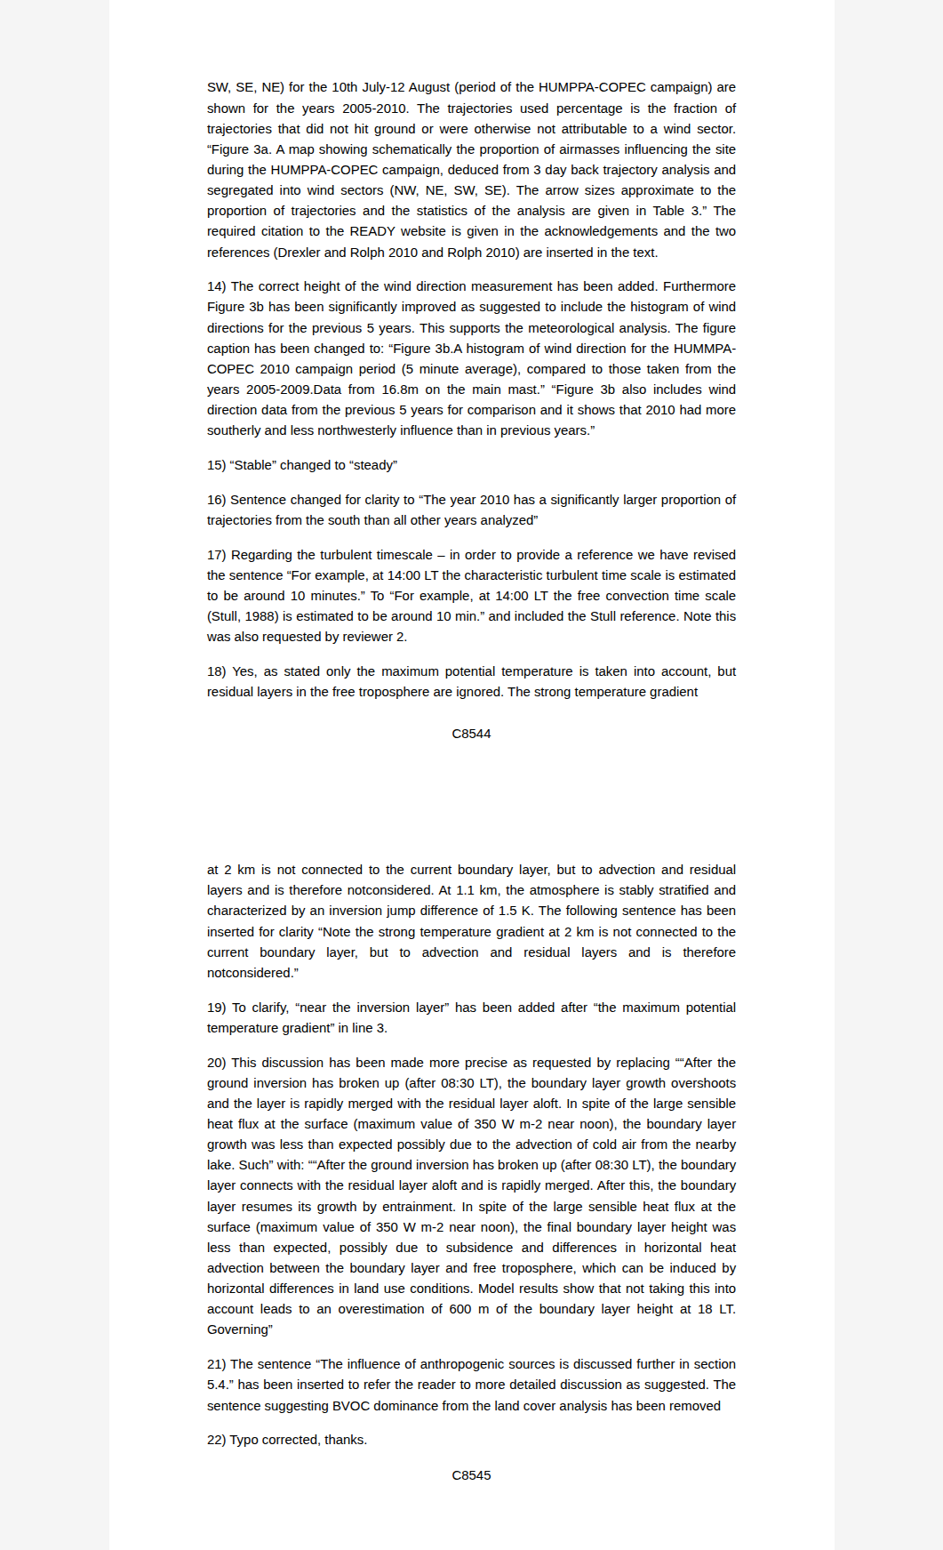SW, SE, NE) for the 10th July-12 August (period of the HUMPPA-COPEC campaign) are shown for the years 2005-2010. The trajectories used percentage is the fraction of trajectories that did not hit ground or were otherwise not attributable to a wind sector. “Figure 3a. A map showing schematically the proportion of airmasses influencing the site during the HUMPPA-COPEC campaign, deduced from 3 day back trajectory analysis and segregated into wind sectors (NW, NE, SW, SE). The arrow sizes approximate to the proportion of trajectories and the statistics of the analysis are given in Table 3.” The required citation to the READY website is given in the acknowledgements and the two references (Drexler and Rolph 2010 and Rolph 2010) are inserted in the text.
14) The correct height of the wind direction measurement has been added. Furthermore Figure 3b has been significantly improved as suggested to include the histogram of wind directions for the previous 5 years. This supports the meteorological analysis. The figure caption has been changed to: “Figure 3b.A histogram of wind direction for the HUMMPA-COPEC 2010 campaign period (5 minute average), compared to those taken from the years 2005-2009.Data from 16.8m on the main mast.” “Figure 3b also includes wind direction data from the previous 5 years for comparison and it shows that 2010 had more southerly and less northwesterly influence than in previous years.”
15) “Stable” changed to “steady”
16) Sentence changed for clarity to “The year 2010 has a significantly larger proportion of trajectories from the south than all other years analyzed”
17) Regarding the turbulent timescale – in order to provide a reference we have revised the sentence “For example, at 14:00 LT the characteristic turbulent time scale is estimated to be around 10 minutes.” To “For example, at 14:00 LT the free convection time scale (Stull, 1988) is estimated to be around 10 min.” and included the Stull reference. Note this was also requested by reviewer 2.
18) Yes, as stated only the maximum potential temperature is taken into account, but residual layers in the free troposphere are ignored. The strong temperature gradient
C8544
at 2 km is not connected to the current boundary layer, but to advection and residual layers and is therefore notconsidered. At 1.1 km, the atmosphere is stably stratified and characterized by an inversion jump difference of 1.5 K. The following sentence has been inserted for clarity “Note the strong temperature gradient at 2 km is not connected to the current boundary layer, but to advection and residual layers and is therefore notconsidered.”
19) To clarify, “near the inversion layer” has been added after “the maximum potential temperature gradient” in line 3.
20) This discussion has been made more precise as requested by replacing ““After the ground inversion has broken up (after 08:30 LT), the boundary layer growth overshoots and the layer is rapidly merged with the residual layer aloft. In spite of the large sensible heat flux at the surface (maximum value of 350 W m-2 near noon), the boundary layer growth was less than expected possibly due to the advection of cold air from the nearby lake. Such” with: ““After the ground inversion has broken up (after 08:30 LT), the boundary layer connects with the residual layer aloft and is rapidly merged. After this, the boundary layer resumes its growth by entrainment. In spite of the large sensible heat flux at the surface (maximum value of 350 W m-2 near noon), the final boundary layer height was less than expected, possibly due to subsidence and differences in horizontal heat advection between the boundary layer and free troposphere, which can be induced by horizontal differences in land use conditions. Model results show that not taking this into account leads to an overestimation of 600 m of the boundary layer height at 18 LT. Governing”
21) The sentence “The influence of anthropogenic sources is discussed further in section 5.4.” has been inserted to refer the reader to more detailed discussion as suggested. The sentence suggesting BVOC dominance from the land cover analysis has been removed
22) Typo corrected, thanks.
C8545